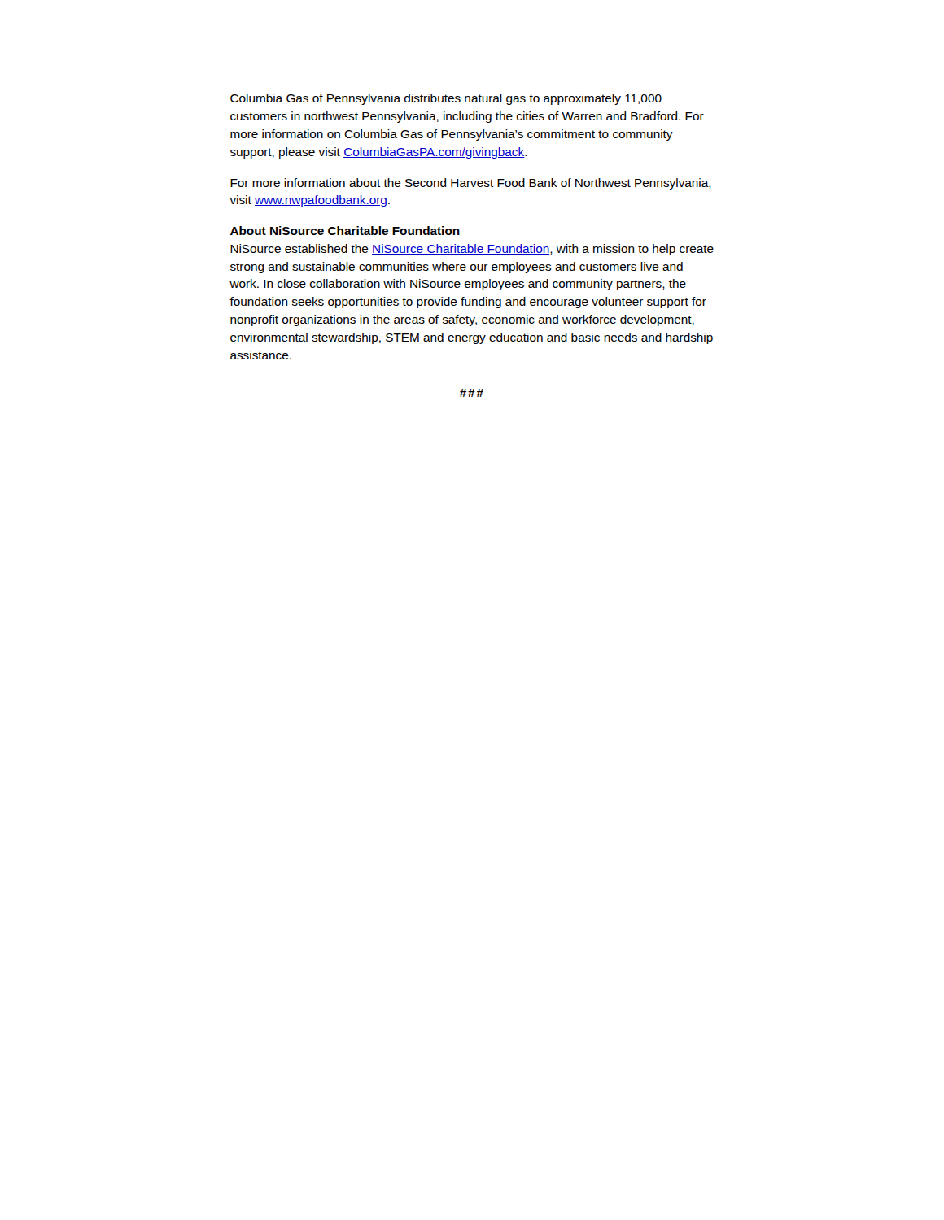Columbia Gas of Pennsylvania distributes natural gas to approximately 11,000 customers in northwest Pennsylvania, including the cities of Warren and Bradford. For more information on Columbia Gas of Pennsylvania’s commitment to community support, please visit ColumbiaGasPA.com/givingback.
For more information about the Second Harvest Food Bank of Northwest Pennsylvania, visit www.nwpafoodbank.org.
About NiSource Charitable Foundation
NiSource established the NiSource Charitable Foundation, with a mission to help create strong and sustainable communities where our employees and customers live and work. In close collaboration with NiSource employees and community partners, the foundation seeks opportunities to provide funding and encourage volunteer support for nonprofit organizations in the areas of safety, economic and workforce development, environmental stewardship, STEM and energy education and basic needs and hardship assistance.
###